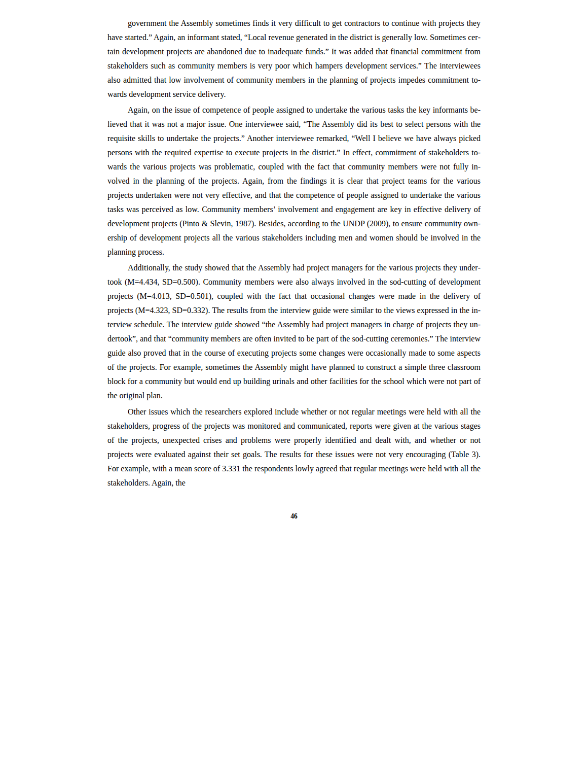government the Assembly sometimes finds it very difficult to get contractors to continue with projects they have started.” Again, an informant stated, “Local revenue generated in the district is generally low. Sometimes certain development projects are abandoned due to inadequate funds.” It was added that financial commitment from stakeholders such as community members is very poor which hampers development services.” The interviewees also admitted that low involvement of community members in the planning of projects impedes commitment towards development service delivery.
Again, on the issue of competence of people assigned to undertake the various tasks the key informants believed that it was not a major issue. One interviewee said, “The Assembly did its best to select persons with the requisite skills to undertake the projects.” Another interviewee remarked, “Well I believe we have always picked persons with the required expertise to execute projects in the district.” In effect, commitment of stakeholders towards the various projects was problematic, coupled with the fact that community members were not fully involved in the planning of the projects. Again, from the findings it is clear that project teams for the various projects undertaken were not very effective, and that the competence of people assigned to undertake the various tasks was perceived as low. Community members’ involvement and engagement are key in effective delivery of development projects (Pinto & Slevin, 1987). Besides, according to the UNDP (2009), to ensure community ownership of development projects all the various stakeholders including men and women should be involved in the planning process.
Additionally, the study showed that the Assembly had project managers for the various projects they undertook (M=4.434, SD=0.500). Community members were also always involved in the sod-cutting of development projects (M=4.013, SD=0.501), coupled with the fact that occasional changes were made in the delivery of projects (M=4.323, SD=0.332). The results from the interview guide were similar to the views expressed in the interview schedule. The interview guide showed “the Assembly had project managers in charge of projects they undertook”, and that “community members are often invited to be part of the sod-cutting ceremonies.” The interview guide also proved that in the course of executing projects some changes were occasionally made to some aspects of the projects. For example, sometimes the Assembly might have planned to construct a simple three classroom block for a community but would end up building urinals and other facilities for the school which were not part of the original plan.
Other issues which the researchers explored include whether or not regular meetings were held with all the stakeholders, progress of the projects was monitored and communicated, reports were given at the various stages of the projects, unexpected crises and problems were properly identified and dealt with, and whether or not projects were evaluated against their set goals. The results for these issues were not very encouraging (Table 3). For example, with a mean score of 3.331 the respondents lowly agreed that regular meetings were held with all the stakeholders. Again, the
46